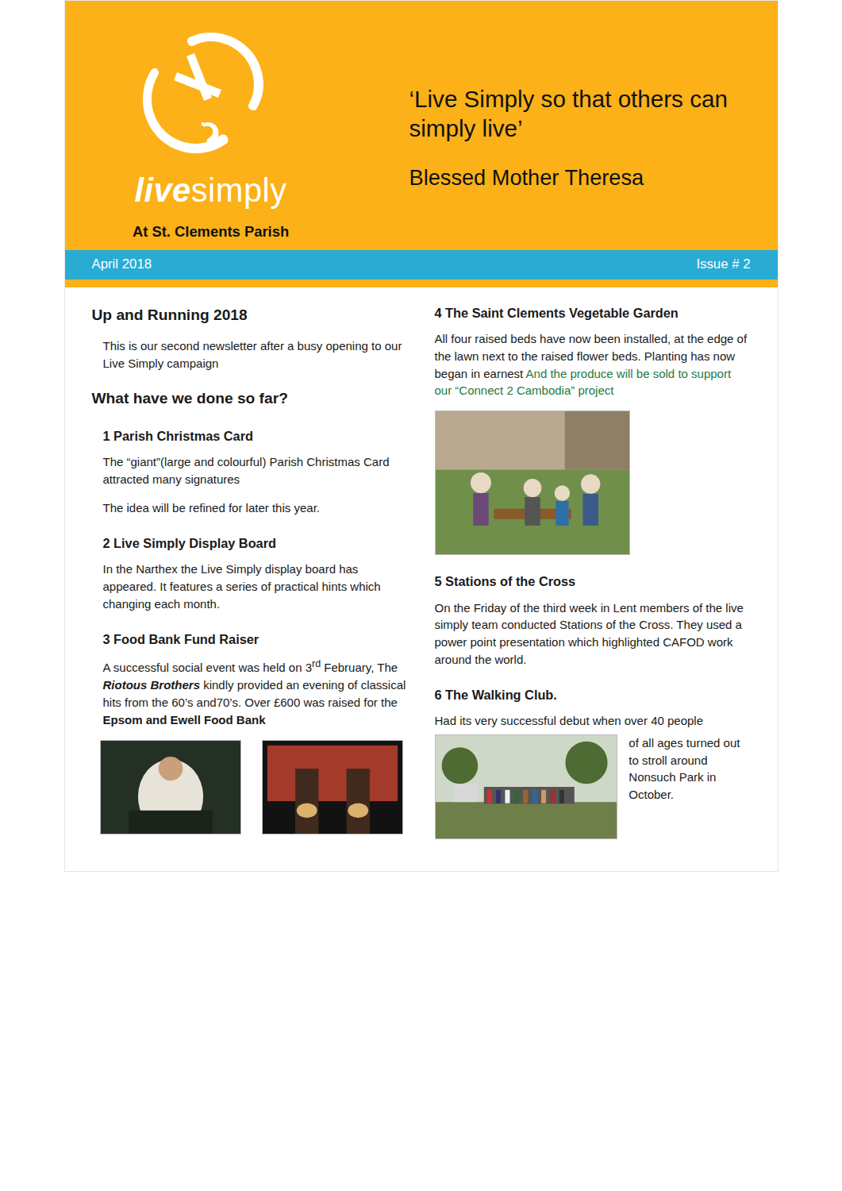livesimply
At St. Clements Parish
‘Live Simply so that others can simply live’
Blessed Mother Theresa
April 2018 Issue # 2
Up and Running 2018
This is our second newsletter after a busy opening to our Live Simply campaign
What have we done so far?
1 Parish Christmas Card
The “giant”(large and colourful) Parish Christmas Card attracted many signatures
The idea will be refined for later this year.
2 Live Simply Display Board
In the Narthex the Live Simply display board has appeared. It features a series of practical hints which changing each month.
3 Food Bank Fund Raiser
A successful social event was held on 3rd February, The Riotous Brothers kindly provided an evening of classical hits from the 60’s and70’s. Over £600 was raised for the Epsom and Ewell Food Bank
4 The Saint Clements Vegetable Garden
All four raised beds have now been installed, at the edge of the lawn next to the raised flower beds. Planting has now began in earnest And the produce will be sold to support our “Connect 2 Cambodia” project
5 Stations of the Cross
On the Friday of the third week in Lent members of the live simply team conducted Stations of the Cross. They used a power point presentation which highlighted CAFOD work around the world.
6 The Walking Club.
Had its very successful debut when over 40 people
of all ages turned out to stroll around Nonsuch Park in October.